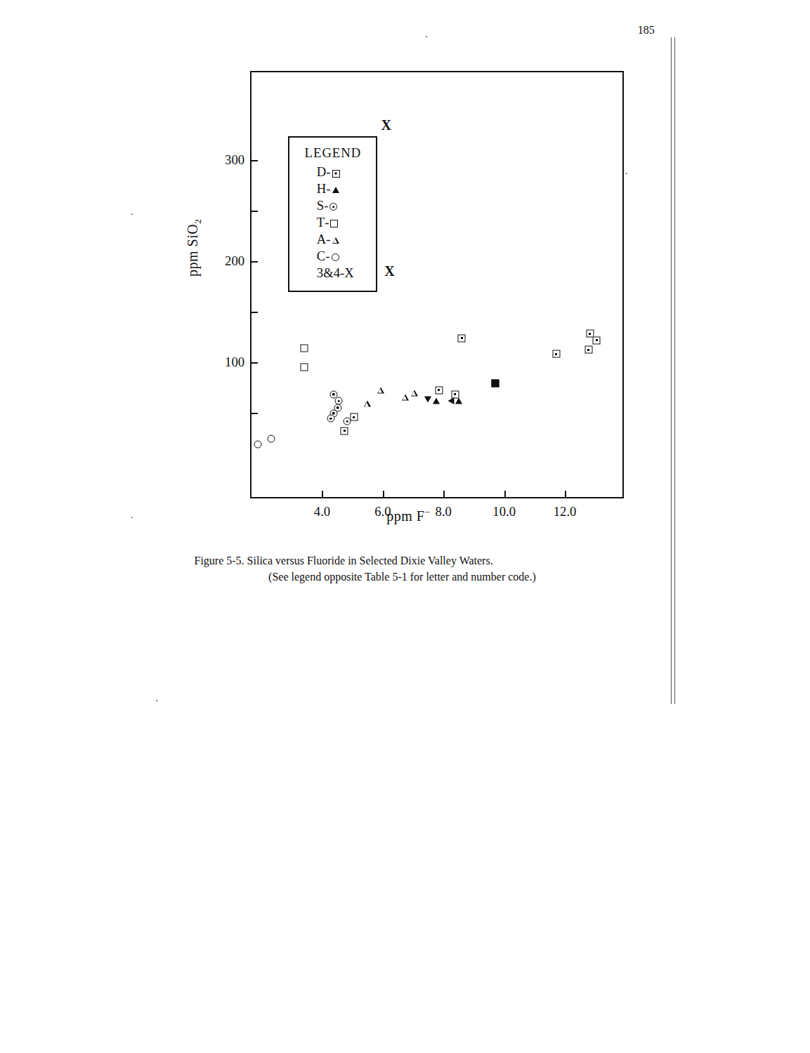185
. . . . . .
ppm SiO2
300
200
100
4.0
6.0
8.0
10.0
12.0
LEGEND
D‑
H‑
S‑
T‑
A‑
C‑
3&4‑X
X X
ppm F−
Figure 5-5. Silica versus Fluoride in Selected Dixie Valley Waters. (See legend opposite Table 5-1 for letter and number code.)